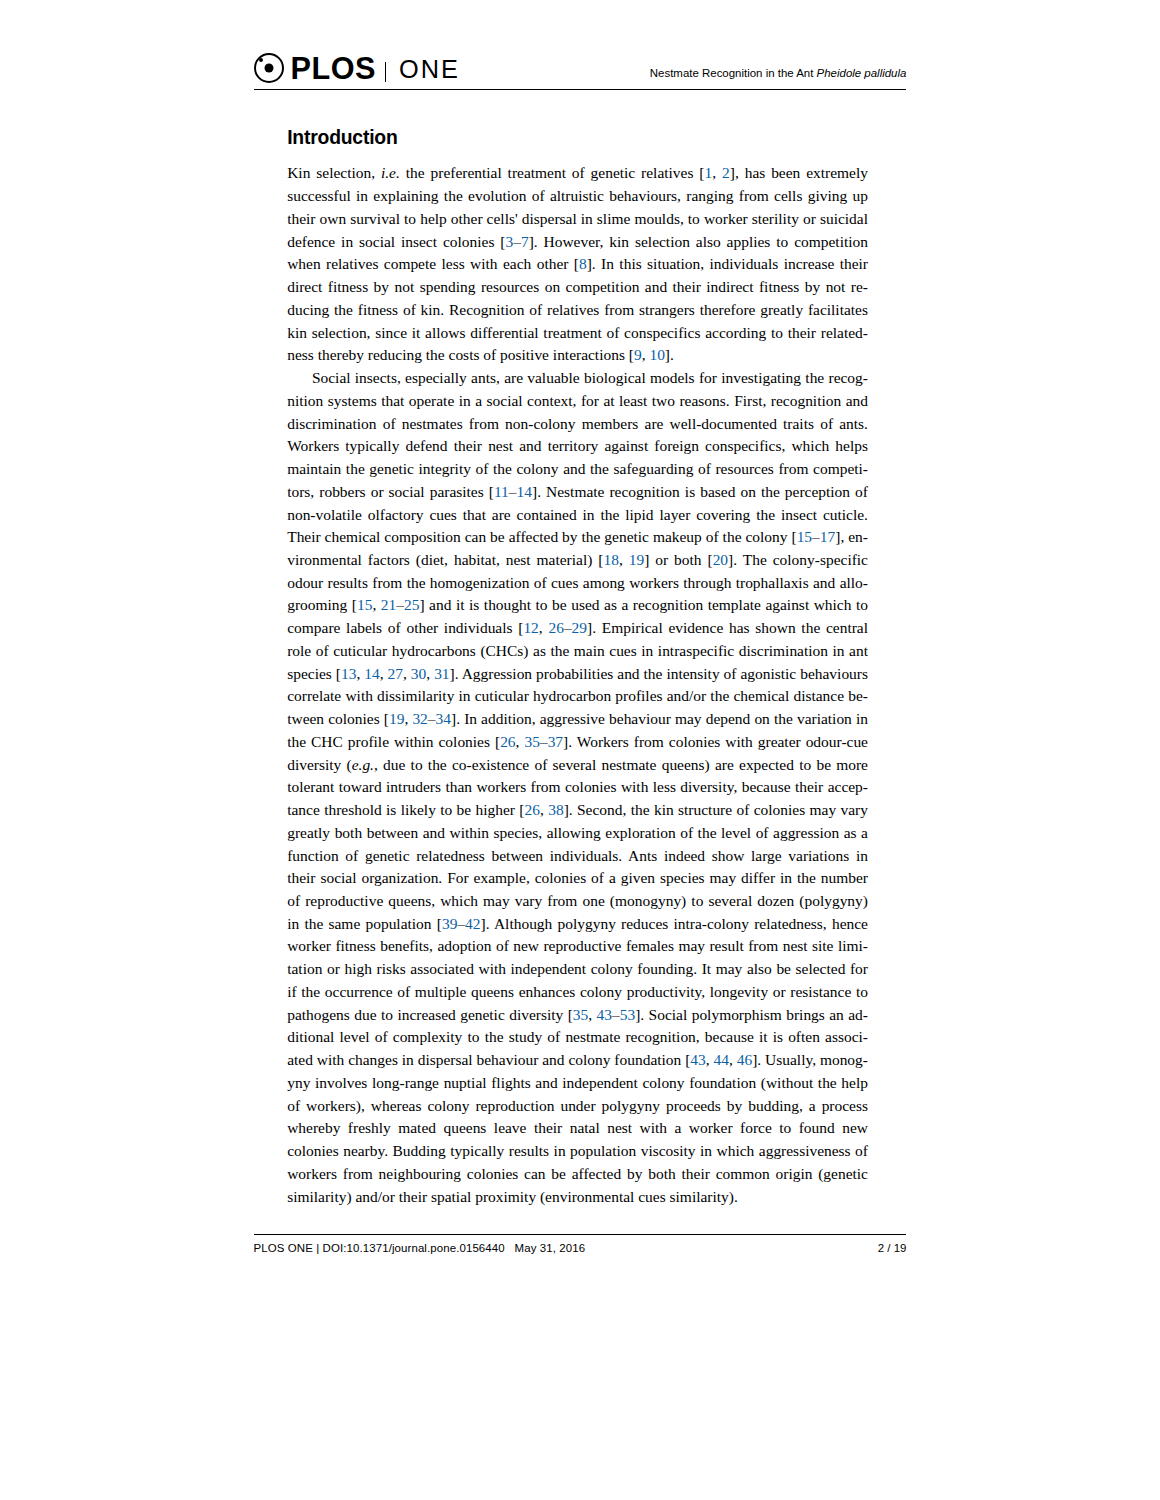PLOS ONE
Nestmate Recognition in the Ant Pheidole pallidula
Introduction
Kin selection, i.e. the preferential treatment of genetic relatives [1, 2], has been extremely successful in explaining the evolution of altruistic behaviours, ranging from cells giving up their own survival to help other cells' dispersal in slime moulds, to worker sterility or suicidal defence in social insect colonies [3–7]. However, kin selection also applies to competition when relatives compete less with each other [8]. In this situation, individuals increase their direct fitness by not spending resources on competition and their indirect fitness by not reducing the fitness of kin. Recognition of relatives from strangers therefore greatly facilitates kin selection, since it allows differential treatment of conspecifics according to their relatedness thereby reducing the costs of positive interactions [9, 10].
Social insects, especially ants, are valuable biological models for investigating the recognition systems that operate in a social context, for at least two reasons. First, recognition and discrimination of nestmates from non-colony members are well-documented traits of ants. Workers typically defend their nest and territory against foreign conspecifics, which helps maintain the genetic integrity of the colony and the safeguarding of resources from competitors, robbers or social parasites [11–14]. Nestmate recognition is based on the perception of non-volatile olfactory cues that are contained in the lipid layer covering the insect cuticle. Their chemical composition can be affected by the genetic makeup of the colony [15–17], environmental factors (diet, habitat, nest material) [18, 19] or both [20]. The colony-specific odour results from the homogenization of cues among workers through trophallaxis and allo-grooming [15, 21–25] and it is thought to be used as a recognition template against which to compare labels of other individuals [12, 26–29]. Empirical evidence has shown the central role of cuticular hydrocarbons (CHCs) as the main cues in intraspecific discrimination in ant species [13, 14, 27, 30, 31]. Aggression probabilities and the intensity of agonistic behaviours correlate with dissimilarity in cuticular hydrocarbon profiles and/or the chemical distance between colonies [19, 32–34]. In addition, aggressive behaviour may depend on the variation in the CHC profile within colonies [26, 35–37]. Workers from colonies with greater odour-cue diversity (e.g., due to the co-existence of several nestmate queens) are expected to be more tolerant toward intruders than workers from colonies with less diversity, because their acceptance threshold is likely to be higher [26, 38]. Second, the kin structure of colonies may vary greatly both between and within species, allowing exploration of the level of aggression as a function of genetic relatedness between individuals. Ants indeed show large variations in their social organization. For example, colonies of a given species may differ in the number of reproductive queens, which may vary from one (monogyny) to several dozen (polygyny) in the same population [39–42]. Although polygyny reduces intra-colony relatedness, hence worker fitness benefits, adoption of new reproductive females may result from nest site limitation or high risks associated with independent colony founding. It may also be selected for if the occurrence of multiple queens enhances colony productivity, longevity or resistance to pathogens due to increased genetic diversity [35, 43–53]. Social polymorphism brings an additional level of complexity to the study of nestmate recognition, because it is often associated with changes in dispersal behaviour and colony foundation [43, 44, 46]. Usually, monogyny involves long-range nuptial flights and independent colony foundation (without the help of workers), whereas colony reproduction under polygyny proceeds by budding, a process whereby freshly mated queens leave their natal nest with a worker force to found new colonies nearby. Budding typically results in population viscosity in which aggressiveness of workers from neighbouring colonies can be affected by both their common origin (genetic similarity) and/or their spatial proximity (environmental cues similarity).
PLOS ONE | DOI:10.1371/journal.pone.0156440 May 31, 2016
2 / 19